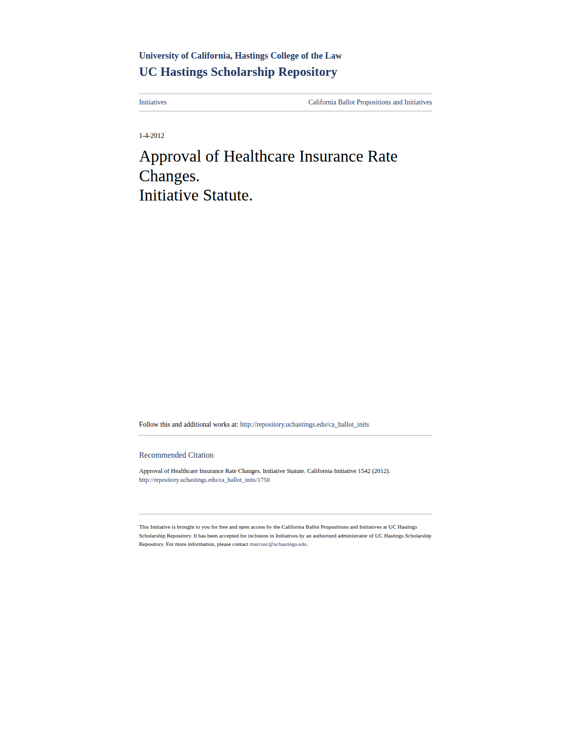University of California, Hastings College of the Law
UC Hastings Scholarship Repository
Initiatives
California Ballot Propositions and Initiatives
1-4-2012
Approval of Healthcare Insurance Rate Changes.
Initiative Statute.
Follow this and additional works at: http://repository.uchastings.edu/ca_ballot_inits
Recommended Citation
Approval of Healthcare Insurance Rate Changes. Initiative Statute. California Initiative 1542 (2012).
http://repository.uchastings.edu/ca_ballot_inits/1750
This Initiative is brought to you for free and open access by the California Ballot Propositions and Initiatives at UC Hastings Scholarship Repository. It has been accepted for inclusion in Initiatives by an authorized administrator of UC Hastings Scholarship Repository. For more information, please contact marcusc@uchastings.edu.